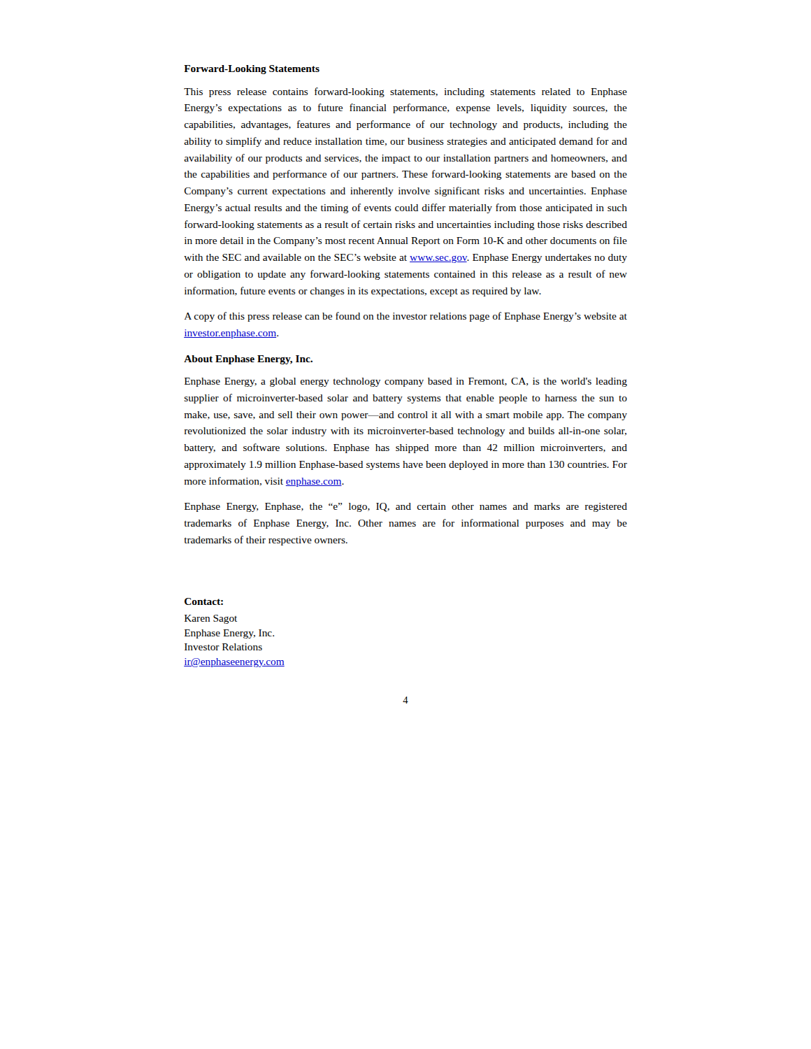Forward-Looking Statements
This press release contains forward-looking statements, including statements related to Enphase Energy’s expectations as to future financial performance, expense levels, liquidity sources, the capabilities, advantages, features and performance of our technology and products, including the ability to simplify and reduce installation time, our business strategies and anticipated demand for and availability of our products and services, the impact to our installation partners and homeowners, and the capabilities and performance of our partners. These forward-looking statements are based on the Company’s current expectations and inherently involve significant risks and uncertainties. Enphase Energy’s actual results and the timing of events could differ materially from those anticipated in such forward-looking statements as a result of certain risks and uncertainties including those risks described in more detail in the Company’s most recent Annual Report on Form 10-K and other documents on file with the SEC and available on the SEC’s website at www.sec.gov. Enphase Energy undertakes no duty or obligation to update any forward-looking statements contained in this release as a result of new information, future events or changes in its expectations, except as required by law.
A copy of this press release can be found on the investor relations page of Enphase Energy’s website at investor.enphase.com.
About Enphase Energy, Inc.
Enphase Energy, a global energy technology company based in Fremont, CA, is the world's leading supplier of microinverter-based solar and battery systems that enable people to harness the sun to make, use, save, and sell their own power—and control it all with a smart mobile app. The company revolutionized the solar industry with its microinverter-based technology and builds all-in-one solar, battery, and software solutions. Enphase has shipped more than 42 million microinverters, and approximately 1.9 million Enphase-based systems have been deployed in more than 130 countries. For more information, visit enphase.com.
Enphase Energy, Enphase, the “e” logo, IQ, and certain other names and marks are registered trademarks of Enphase Energy, Inc. Other names are for informational purposes and may be trademarks of their respective owners.
Contact:
Karen Sagot
Enphase Energy, Inc.
Investor Relations
ir@enphaseenergy.com
4